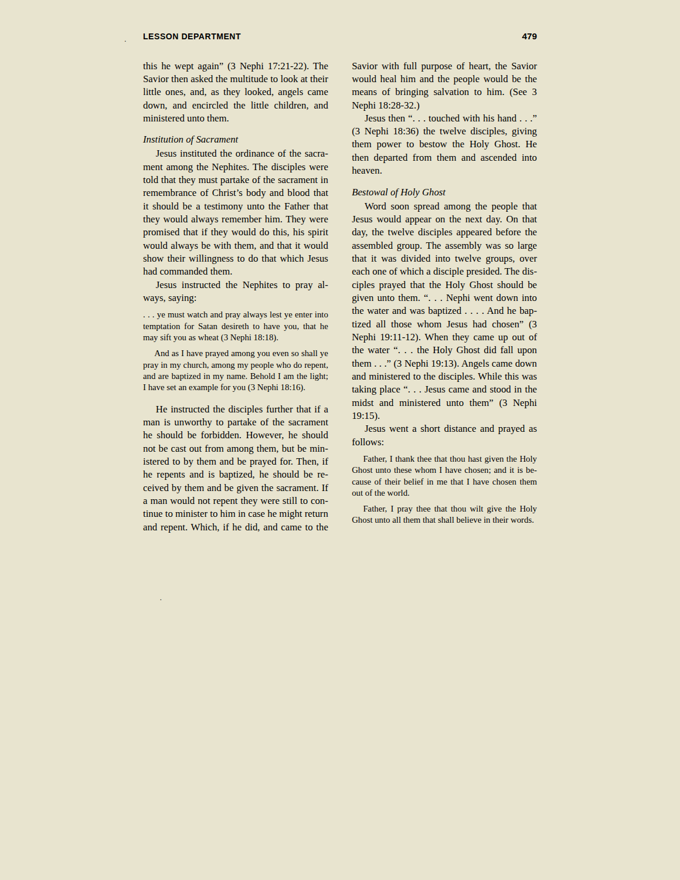.
LESSON DEPARTMENT 479
this he wept again” (3 Nephi 17:21-22). The Savior then asked the multitude to look at their little ones, and, as they looked, angels came down, and encircled the little children, and ministered unto them.
Institution of Sacrament
Jesus instituted the ordinance of the sacrament among the Nephites. The disciples were told that they must partake of the sacrament in remembrance of Christ’s body and blood that it should be a testimony unto the Father that they would always remember him. They were promised that if they would do this, his spirit would always be with them, and that it would show their willingness to do that which Jesus had commanded them.
Jesus instructed the Nephites to pray always, saying:
. . . ye must watch and pray always lest ye enter into temptation for Satan desireth to have you, that he may sift you as wheat (3 Nephi 18:18).
And as I have prayed among you even so shall ye pray in my church, among my people who do repent, and are baptized in my name. Behold I am the light; I have set an example for you (3 Nephi 18:16).
He instructed the disciples further that if a man is unworthy to partake of the sacrament he should be forbidden. However, he should not be cast out from among them, but be ministered to by them and be prayed for. Then, if he repents and is baptized, he should be received by them and be given the sacrament. If a man would not repent they were still to continue to minister to him in case he might return and repent. Which, if he did, and came to the Savior with full purpose of heart, the Savior would heal him and the people would be the means of bringing salvation to him. (See 3 Nephi 18:28-32.)
Jesus then “. . . touched with his hand . . .” (3 Nephi 18:36) the twelve disciples, giving them power to bestow the Holy Ghost. He then departed from them and ascended into heaven.
Bestowal of Holy Ghost
Word soon spread among the people that Jesus would appear on the next day. On that day, the twelve disciples appeared before the assembled group. The assembly was so large that it was divided into twelve groups, over each one of which a disciple presided. The disciples prayed that the Holy Ghost should be given unto them. “. . . Nephi went down into the water and was baptized . . . . And he baptized all those whom Jesus had chosen” (3 Nephi 19:11-12). When they came up out of the water “. . . the Holy Ghost did fall upon them . . .” (3 Nephi 19:13). Angels came down and ministered to the disciples. While this was taking place “. . . Jesus came and stood in the midst and ministered unto them” (3 Nephi 19:15).
Jesus went a short distance and prayed as follows:
Father, I thank thee that thou hast given the Holy Ghost unto these whom I have chosen; and it is because of their belief in me that I have chosen them out of the world.
Father, I pray thee that thou wilt give the Holy Ghost unto all them that shall believe in their words.
.